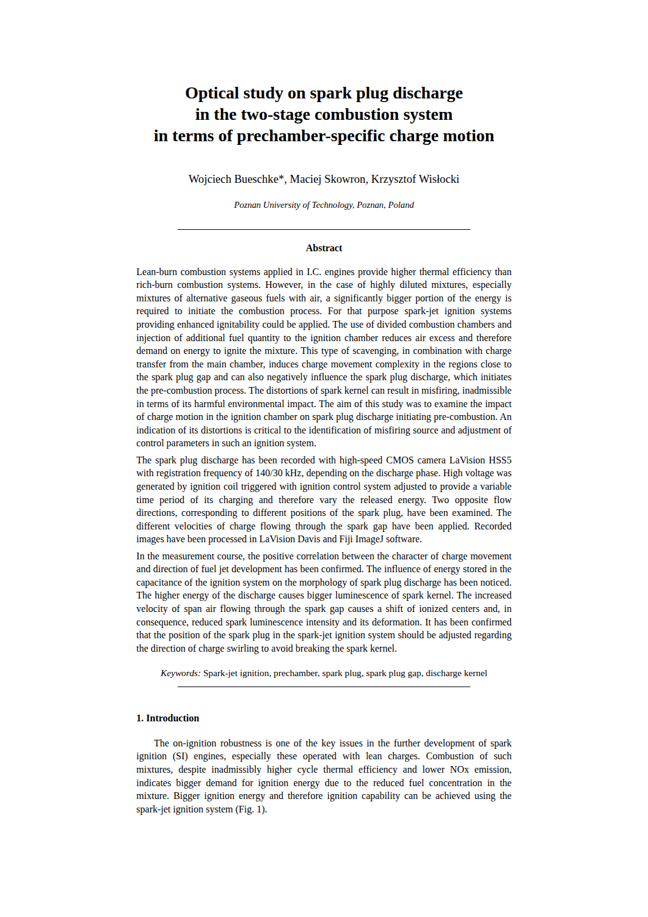Optical study on spark plug discharge
in the two-stage combustion system
in terms of prechamber-specific charge motion
Wojciech Bueschke*, Maciej Skowron, Krzysztof Wisłocki
Poznan University of Technology, Poznan, Poland
Abstract
Lean-burn combustion systems applied in I.C. engines provide higher thermal efficiency than rich-burn combustion systems. However, in the case of highly diluted mixtures, especially mixtures of alternative gaseous fuels with air, a significantly bigger portion of the energy is required to initiate the combustion process. For that purpose spark-jet ignition systems providing enhanced ignitability could be applied. The use of divided combustion chambers and injection of additional fuel quantity to the ignition chamber reduces air excess and therefore demand on energy to ignite the mixture. This type of scavenging, in combination with charge transfer from the main chamber, induces charge movement complexity in the regions close to the spark plug gap and can also negatively influence the spark plug discharge, which initiates the pre-combustion process. The distortions of spark kernel can result in misfiring, inadmissible in terms of its harmful environmental impact. The aim of this study was to examine the impact of charge motion in the ignition chamber on spark plug discharge initiating pre-combustion. An indication of its distortions is critical to the identification of misfiring source and adjustment of control parameters in such an ignition system.
The spark plug discharge has been recorded with high-speed CMOS camera LaVision HSS5 with registration frequency of 140/30 kHz, depending on the discharge phase. High voltage was generated by ignition coil triggered with ignition control system adjusted to provide a variable time period of its charging and therefore vary the released energy. Two opposite flow directions, corresponding to different positions of the spark plug, have been examined. The different velocities of charge flowing through the spark gap have been applied. Recorded images have been processed in LaVision Davis and Fiji ImageJ software.
In the measurement course, the positive correlation between the character of charge movement and direction of fuel jet development has been confirmed. The influence of energy stored in the capacitance of the ignition system on the morphology of spark plug discharge has been noticed. The higher energy of the discharge causes bigger luminescence of spark kernel. The increased velocity of span air flowing through the spark gap causes a shift of ionized centers and, in consequence, reduced spark luminescence intensity and its deformation. It has been confirmed that the position of the spark plug in the spark-jet ignition system should be adjusted regarding the direction of charge swirling to avoid breaking the spark kernel.
Keywords: Spark-jet ignition, prechamber, spark plug, spark plug gap, discharge kernel
1. Introduction
The on-ignition robustness is one of the key issues in the further development of spark ignition (SI) engines, especially these operated with lean charges. Combustion of such mixtures, despite inadmissibly higher cycle thermal efficiency and lower NOx emission, indicates bigger demand for ignition energy due to the reduced fuel concentration in the mixture. Bigger ignition energy and therefore ignition capability can be achieved using the spark-jet ignition system (Fig. 1).